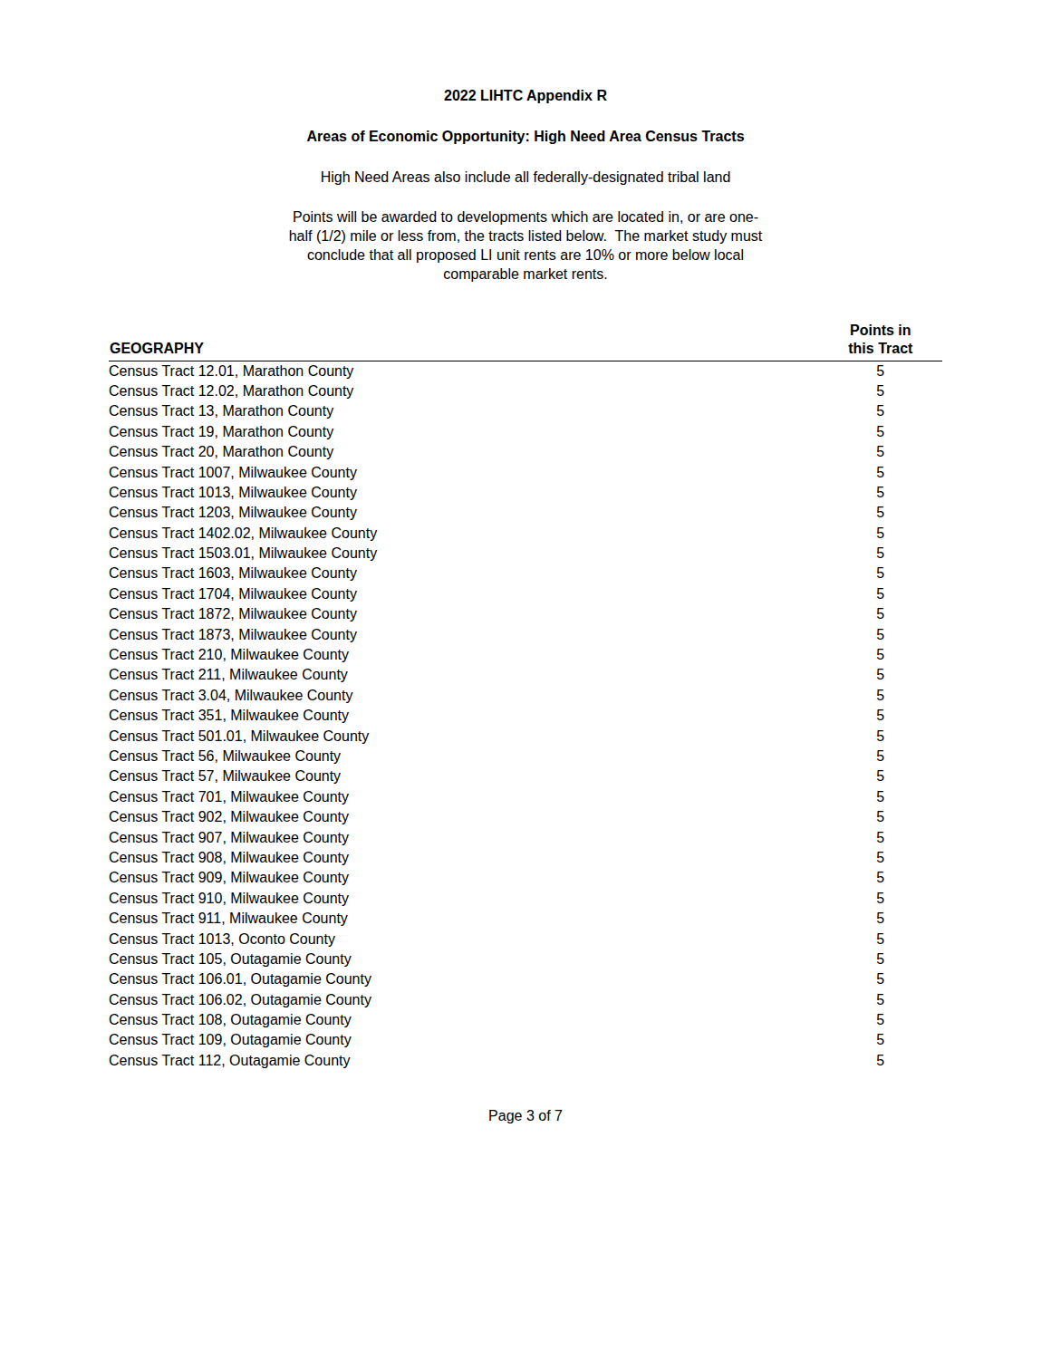2022 LIHTC Appendix R
Areas of Economic Opportunity: High Need Area Census Tracts
High Need Areas also include all federally-designated tribal land
Points will be awarded to developments which are located in, or are one-half (1/2) mile or less from, the tracts listed below. The market study must conclude that all proposed LI unit rents are 10% or more below local comparable market rents.
| GEOGRAPHY | Points in this Tract |
| --- | --- |
| Census Tract 12.01, Marathon County | 5 |
| Census Tract 12.02, Marathon County | 5 |
| Census Tract 13, Marathon County | 5 |
| Census Tract 19, Marathon County | 5 |
| Census Tract 20, Marathon County | 5 |
| Census Tract 1007, Milwaukee County | 5 |
| Census Tract 1013, Milwaukee County | 5 |
| Census Tract 1203, Milwaukee County | 5 |
| Census Tract 1402.02, Milwaukee County | 5 |
| Census Tract 1503.01, Milwaukee County | 5 |
| Census Tract 1603, Milwaukee County | 5 |
| Census Tract 1704, Milwaukee County | 5 |
| Census Tract 1872, Milwaukee County | 5 |
| Census Tract 1873, Milwaukee County | 5 |
| Census Tract 210, Milwaukee County | 5 |
| Census Tract 211, Milwaukee County | 5 |
| Census Tract 3.04, Milwaukee County | 5 |
| Census Tract 351, Milwaukee County | 5 |
| Census Tract 501.01, Milwaukee County | 5 |
| Census Tract 56, Milwaukee County | 5 |
| Census Tract 57, Milwaukee County | 5 |
| Census Tract 701, Milwaukee County | 5 |
| Census Tract 902, Milwaukee County | 5 |
| Census Tract 907, Milwaukee County | 5 |
| Census Tract 908, Milwaukee County | 5 |
| Census Tract 909, Milwaukee County | 5 |
| Census Tract 910, Milwaukee County | 5 |
| Census Tract 911, Milwaukee County | 5 |
| Census Tract 1013, Oconto County | 5 |
| Census Tract 105, Outagamie County | 5 |
| Census Tract 106.01, Outagamie County | 5 |
| Census Tract 106.02, Outagamie County | 5 |
| Census Tract 108, Outagamie County | 5 |
| Census Tract 109, Outagamie County | 5 |
| Census Tract 112, Outagamie County | 5 |
Page 3 of 7